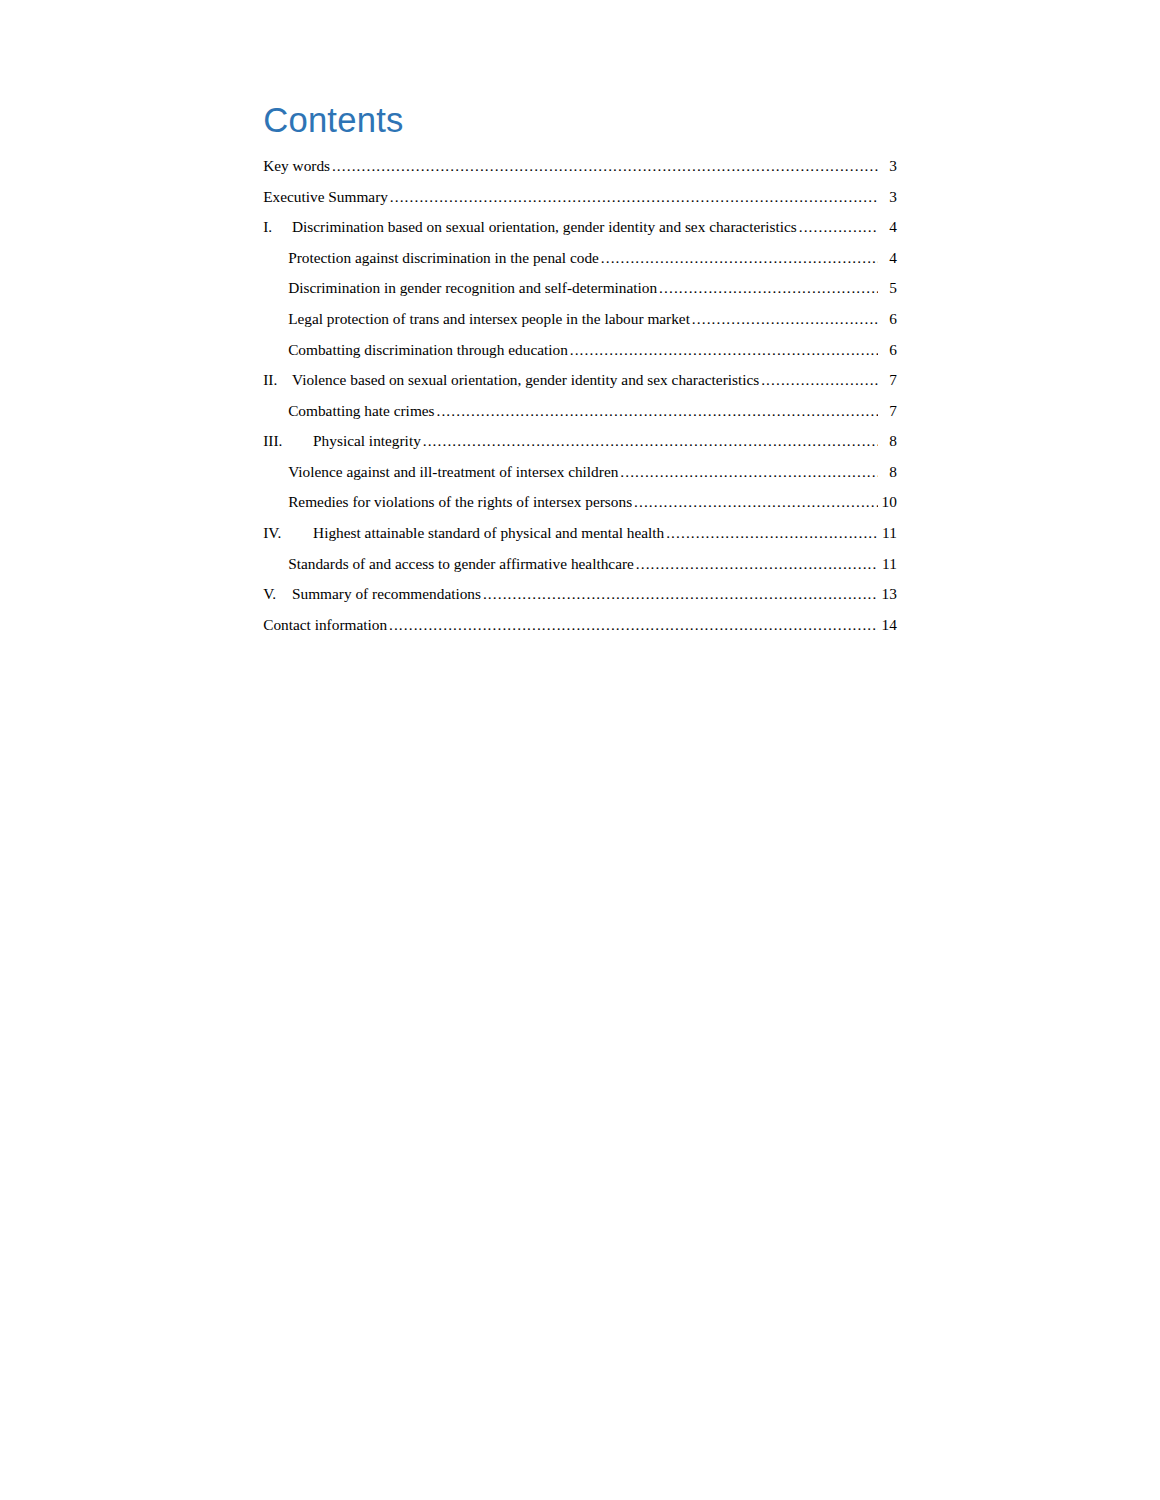Contents
Key words ........................................................................................................................................... 3
Executive Summary ......................................................................................................................................... 3
I. Discrimination based on sexual orientation, gender identity and sex characteristics .............................................. 4
Protection against discrimination in the penal code ................................................................................................. 4
Discrimination in gender recognition and self-determination .............................................................................. 5
Legal protection of trans and intersex people in the labour market ....................................................................... 6
Combatting discrimination through education ..................................................................................................... 6
II. Violence based on sexual orientation, gender identity and sex characteristics ..................................................... 7
Combatting hate crimes ..................................................................................................................................... 7
III. Physical integrity ................................................................................................................................. 8
Violence against and ill-treatment of intersex children ......................................................................................... 8
Remedies for violations of the rights of intersex persons ..................................................................................... 10
IV. Highest attainable standard of physical and mental health ........................................................................... 11
Standards of and access to gender affirmative healthcare ................................................................................... 11
V. Summary of recommendations ......................................................................................................................... 13
Contact information ....................................................................................................................................... 14